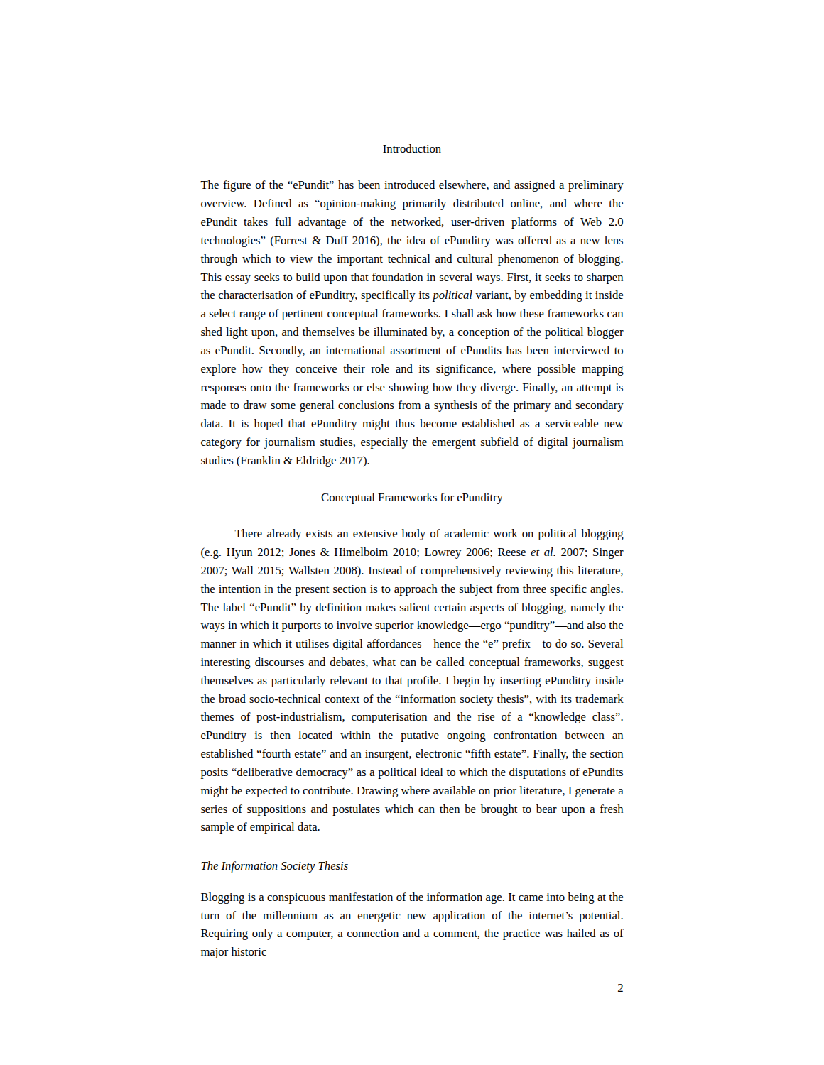Introduction
The figure of the “ePundit” has been introduced elsewhere, and assigned a preliminary overview. Defined as “opinion-making primarily distributed online, and where the ePundit takes full advantage of the networked, user-driven platforms of Web 2.0 technologies” (Forrest & Duff 2016), the idea of ePunditry was offered as a new lens through which to view the important technical and cultural phenomenon of blogging. This essay seeks to build upon that foundation in several ways. First, it seeks to sharpen the characterisation of ePunditry, specifically its political variant, by embedding it inside a select range of pertinent conceptual frameworks. I shall ask how these frameworks can shed light upon, and themselves be illuminated by, a conception of the political blogger as ePundit. Secondly, an international assortment of ePundits has been interviewed to explore how they conceive their role and its significance, where possible mapping responses onto the frameworks or else showing how they diverge. Finally, an attempt is made to draw some general conclusions from a synthesis of the primary and secondary data. It is hoped that ePunditry might thus become established as a serviceable new category for journalism studies, especially the emergent subfield of digital journalism studies (Franklin & Eldridge 2017).
Conceptual Frameworks for ePunditry
There already exists an extensive body of academic work on political blogging (e.g. Hyun 2012; Jones & Himelboim 2010; Lowrey 2006; Reese et al. 2007; Singer 2007; Wall 2015; Wallsten 2008). Instead of comprehensively reviewing this literature, the intention in the present section is to approach the subject from three specific angles. The label “ePundit” by definition makes salient certain aspects of blogging, namely the ways in which it purports to involve superior knowledge—ergo “punditry”—and also the manner in which it utilises digital affordances—hence the “e” prefix—to do so. Several interesting discourses and debates, what can be called conceptual frameworks, suggest themselves as particularly relevant to that profile. I begin by inserting ePunditry inside the broad socio-technical context of the “information society thesis”, with its trademark themes of post-industrialism, computerisation and the rise of a “knowledge class”. ePunditry is then located within the putative ongoing confrontation between an established “fourth estate” and an insurgent, electronic “fifth estate”. Finally, the section posits “deliberative democracy” as a political ideal to which the disputations of ePundits might be expected to contribute. Drawing where available on prior literature, I generate a series of suppositions and postulates which can then be brought to bear upon a fresh sample of empirical data.
The Information Society Thesis
Blogging is a conspicuous manifestation of the information age. It came into being at the turn of the millennium as an energetic new application of the internet’s potential. Requiring only a computer, a connection and a comment, the practice was hailed as of major historic
2